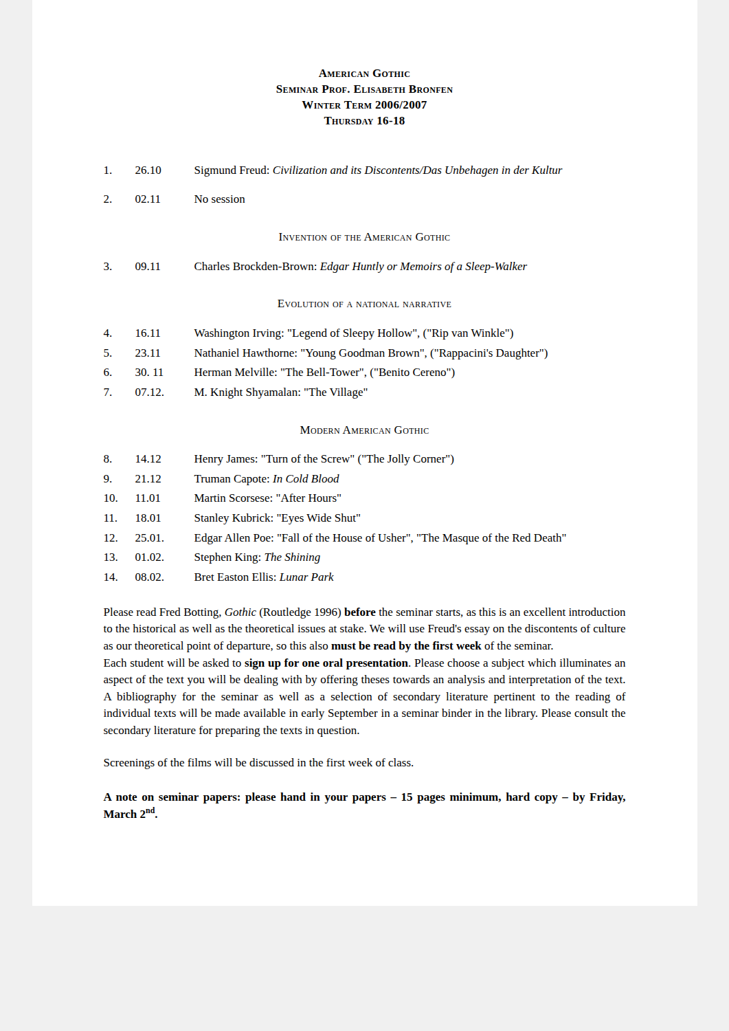American Gothic
Seminar Prof. Elisabeth Bronfen
Winter Term 2006/2007
Thursday 16-18
| 1. | 26.10 | Sigmund Freud: Civilization and its Discontents/Das Unbehagen in der Kultur |
| 2. | 02.11 | No session |
Invention of the American Gothic
| 3. | 09.11 | Charles Brockden-Brown: Edgar Huntly or Memoirs of a Sleep-Walker |
Evolution of a national narrative
| 4. | 16.11 | Washington Irving: "Legend of Sleepy Hollow", ("Rip van Winkle") |
| 5. | 23.11 | Nathaniel Hawthorne: "Young Goodman Brown", ("Rappacini's Daughter") |
| 6. | 30. 11 | Herman Melville: "The Bell-Tower", ("Benito Cereno") |
| 7. | 07.12. | M. Knight Shyamalan: "The Village" |
Modern American Gothic
| 8. | 14.12 | Henry James: "Turn of the Screw" ("The Jolly Corner") |
| 9. | 21.12 | Truman Capote: In Cold Blood |
| 10. | 11.01 | Martin Scorsese: "After Hours" |
| 11. | 18.01 | Stanley Kubrick: "Eyes Wide Shut" |
| 12. | 25.01. | Edgar Allen Poe: "Fall of the House of Usher", "The Masque of the Red Death" |
| 13. | 01.02. | Stephen King: The Shining |
| 14. | 08.02. | Bret Easton Ellis: Lunar Park |
Please read Fred Botting, Gothic (Routledge 1996) before the seminar starts, as this is an excellent introduction to the historical as well as the theoretical issues at stake. We will use Freud's essay on the discontents of culture as our theoretical point of departure, so this also must be read by the first week of the seminar.
Each student will be asked to sign up for one oral presentation. Please choose a subject which illuminates an aspect of the text you will be dealing with by offering theses towards an analysis and interpretation of the text. A bibliography for the seminar as well as a selection of secondary literature pertinent to the reading of individual texts will be made available in early September in a seminar binder in the library. Please consult the secondary literature for preparing the texts in question.
Screenings of the films will be discussed in the first week of class.
A note on seminar papers: please hand in your papers – 15 pages minimum, hard copy – by Friday, March 2nd.